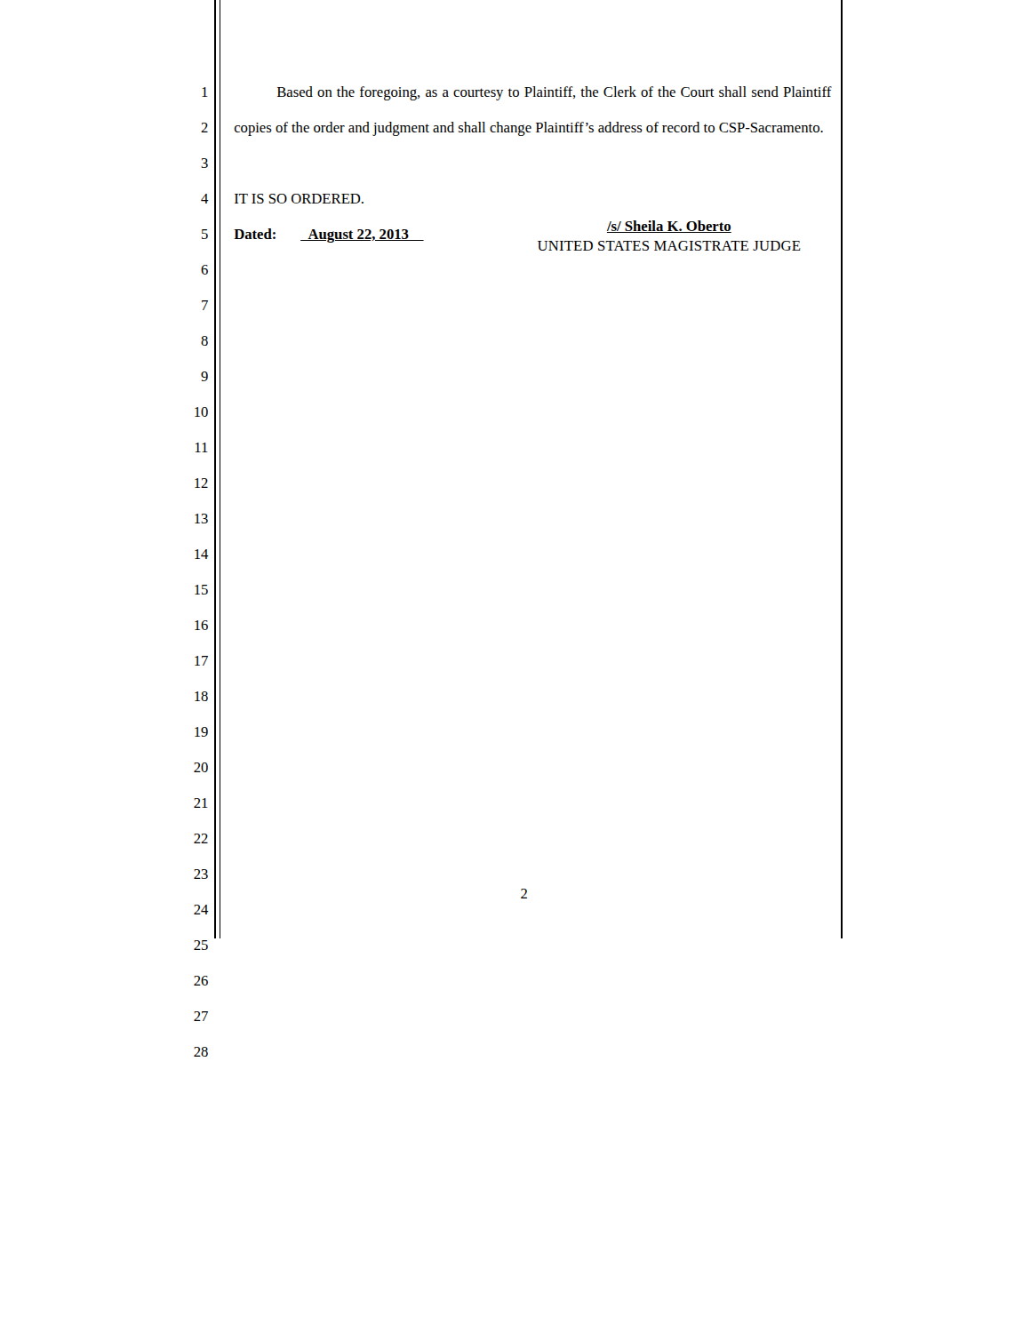1
2
3
4
5
6
7
8
9
10
11
12
13
14
15
16
17
18
19
20
21
22
23
24
25
26
27
28
Based on the foregoing, as a courtesy to Plaintiff, the Clerk of the Court shall send Plaintiff copies of the order and judgment and shall change Plaintiff’s address of record to CSP-Sacramento.
IT IS SO ORDERED.
Dated: August 22, 2013 /s/ Sheila K. Oberto UNITED STATES MAGISTRATE JUDGE
2